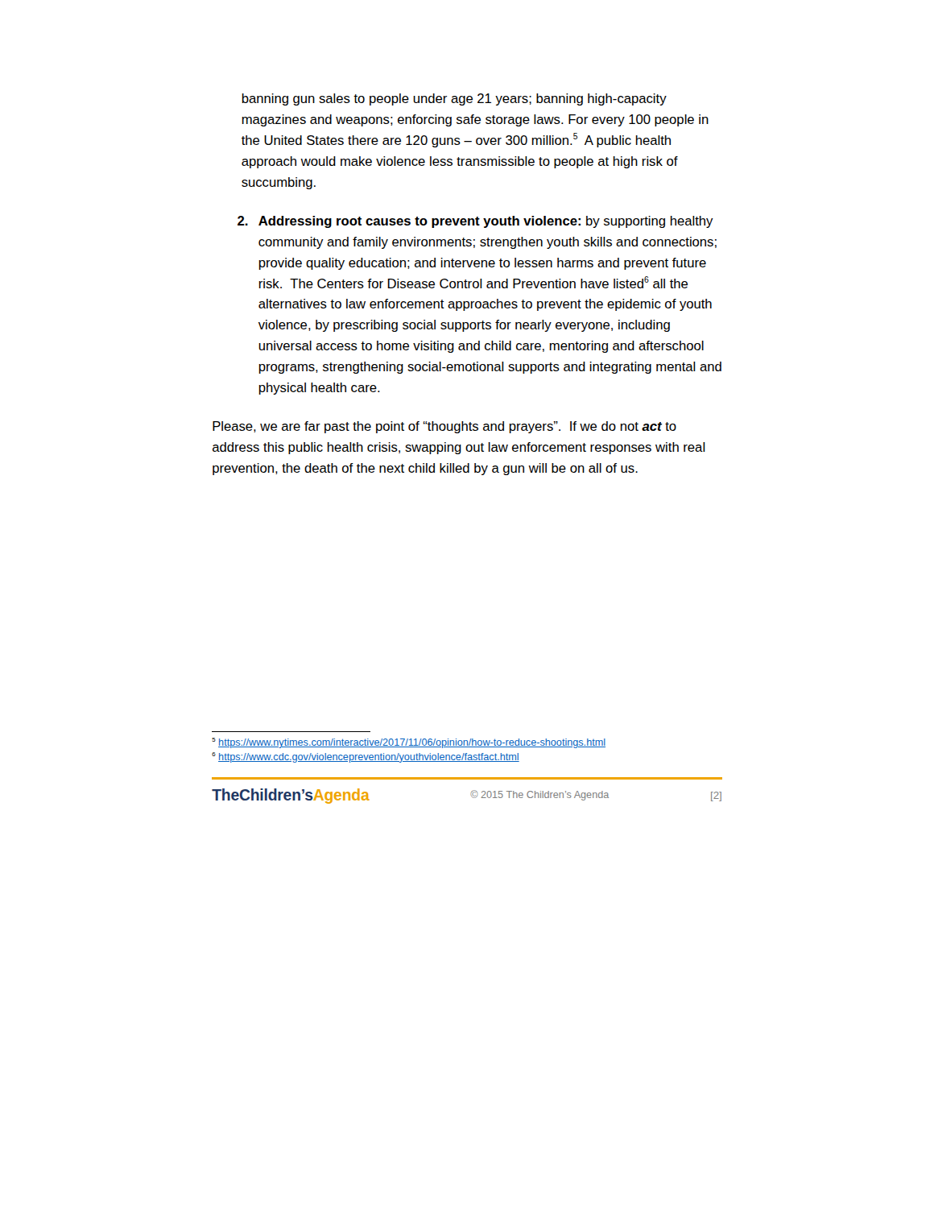banning gun sales to people under age 21 years; banning high-capacity magazines and weapons; enforcing safe storage laws. For every 100 people in the United States there are 120 guns – over 300 million.5 A public health approach would make violence less transmissible to people at high risk of succumbing.
Addressing root causes to prevent youth violence: by supporting healthy community and family environments; strengthen youth skills and connections; provide quality education; and intervene to lessen harms and prevent future risk. The Centers for Disease Control and Prevention have listed6 all the alternatives to law enforcement approaches to prevent the epidemic of youth violence, by prescribing social supports for nearly everyone, including universal access to home visiting and child care, mentoring and afterschool programs, strengthening social-emotional supports and integrating mental and physical health care.
Please, we are far past the point of “thoughts and prayers”. If we do not act to address this public health crisis, swapping out law enforcement responses with real prevention, the death of the next child killed by a gun will be on all of us.
5 https://www.nytimes.com/interactive/2017/11/06/opinion/how-to-reduce-shootings.html
6 https://www.cdc.gov/violenceprevention/youthviolence/fastfact.html
The Children’s Agenda
© 2015 The Children’s Agenda
[2]